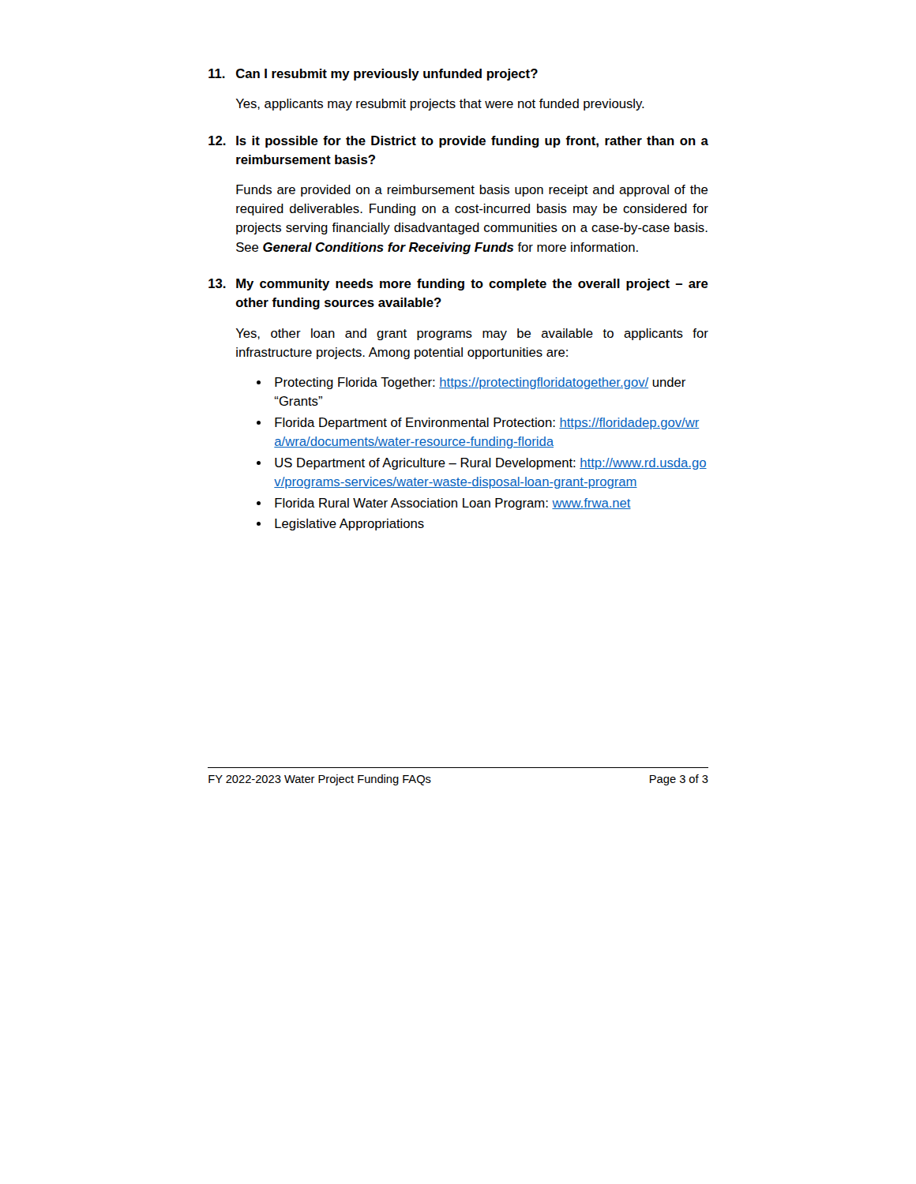Can I resubmit my previously unfunded project?
Yes, applicants may resubmit projects that were not funded previously.
Is it possible for the District to provide funding up front, rather than on a reimbursement basis?
Funds are provided on a reimbursement basis upon receipt and approval of the required deliverables. Funding on a cost-incurred basis may be considered for projects serving financially disadvantaged communities on a case-by-case basis. See General Conditions for Receiving Funds for more information.
My community needs more funding to complete the overall project – are other funding sources available?
Yes, other loan and grant programs may be available to applicants for infrastructure projects. Among potential opportunities are:
Protecting Florida Together: https://protectingfloridatogether.gov/ under “Grants”
Florida Department of Environmental Protection: https://floridadep.gov/wra/wra/documents/water-resource-funding-florida
US Department of Agriculture – Rural Development: http://www.rd.usda.gov/programs-services/water-waste-disposal-loan-grant-program
Florida Rural Water Association Loan Program: www.frwa.net
Legislative Appropriations
FY 2022-2023 Water Project Funding FAQs Page 3 of 3